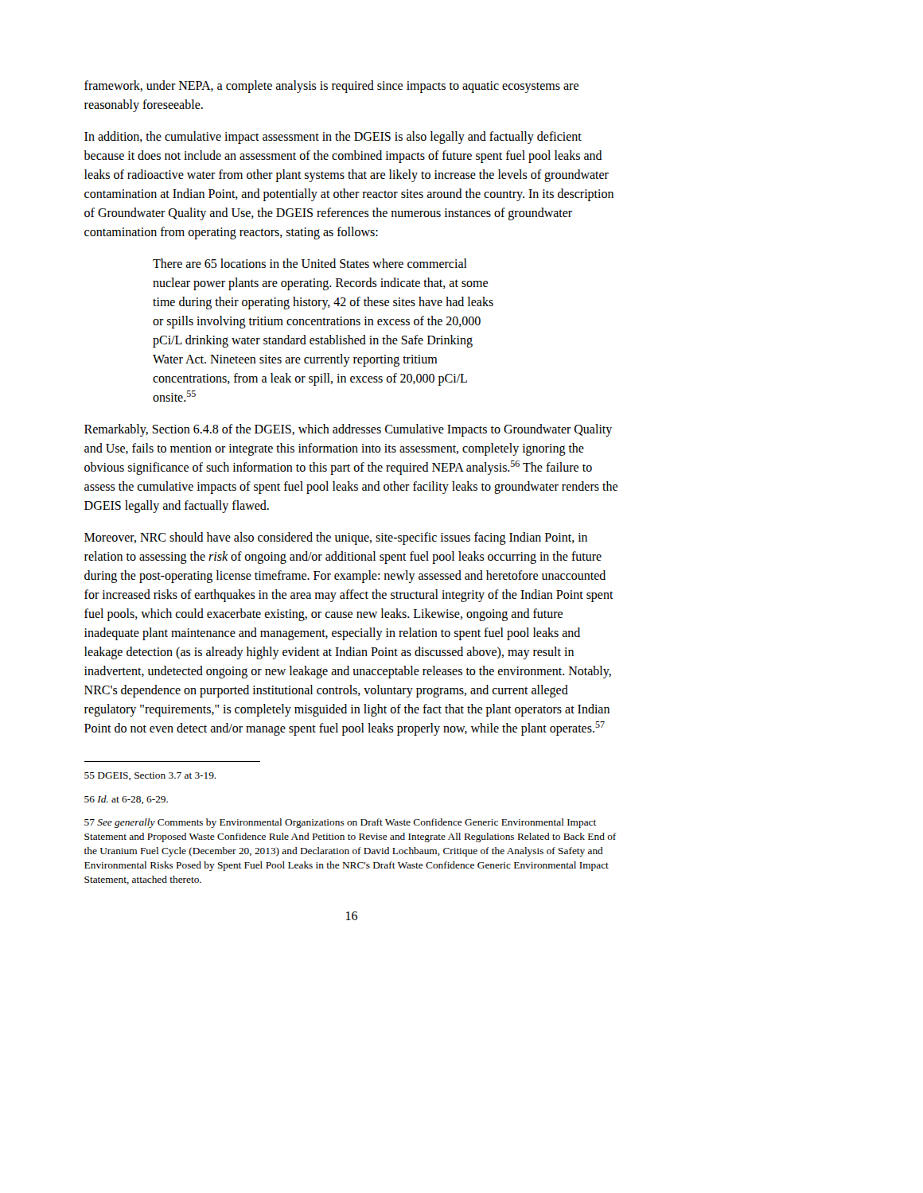framework, under NEPA, a complete analysis is required since impacts to aquatic ecosystems are reasonably foreseeable.
In addition, the cumulative impact assessment in the DGEIS is also legally and factually deficient because it does not include an assessment of the combined impacts of future spent fuel pool leaks and leaks of radioactive water from other plant systems that are likely to increase the levels of groundwater contamination at Indian Point, and potentially at other reactor sites around the country. In its description of Groundwater Quality and Use, the DGEIS references the numerous instances of groundwater contamination from operating reactors, stating as follows:
There are 65 locations in the United States where commercial nuclear power plants are operating. Records indicate that, at some time during their operating history, 42 of these sites have had leaks or spills involving tritium concentrations in excess of the 20,000 pCi/L drinking water standard established in the Safe Drinking Water Act. Nineteen sites are currently reporting tritium concentrations, from a leak or spill, in excess of 20,000 pCi/L onsite.55
Remarkably, Section 6.4.8 of the DGEIS, which addresses Cumulative Impacts to Groundwater Quality and Use, fails to mention or integrate this information into its assessment, completely ignoring the obvious significance of such information to this part of the required NEPA analysis.56 The failure to assess the cumulative impacts of spent fuel pool leaks and other facility leaks to groundwater renders the DGEIS legally and factually flawed.
Moreover, NRC should have also considered the unique, site-specific issues facing Indian Point, in relation to assessing the risk of ongoing and/or additional spent fuel pool leaks occurring in the future during the post-operating license timeframe. For example: newly assessed and heretofore unaccounted for increased risks of earthquakes in the area may affect the structural integrity of the Indian Point spent fuel pools, which could exacerbate existing, or cause new leaks. Likewise, ongoing and future inadequate plant maintenance and management, especially in relation to spent fuel pool leaks and leakage detection (as is already highly evident at Indian Point as discussed above), may result in inadvertent, undetected ongoing or new leakage and unacceptable releases to the environment. Notably, NRC's dependence on purported institutional controls, voluntary programs, and current alleged regulatory "requirements," is completely misguided in light of the fact that the plant operators at Indian Point do not even detect and/or manage spent fuel pool leaks properly now, while the plant operates.57
55 DGEIS, Section 3.7 at 3-19.
56 Id. at 6-28, 6-29.
57 See generally Comments by Environmental Organizations on Draft Waste Confidence Generic Environmental Impact Statement and Proposed Waste Confidence Rule And Petition to Revise and Integrate All Regulations Related to Back End of the Uranium Fuel Cycle (December 20, 2013) and Declaration of David Lochbaum, Critique of the Analysis of Safety and Environmental Risks Posed by Spent Fuel Pool Leaks in the NRC's Draft Waste Confidence Generic Environmental Impact Statement, attached thereto.
16